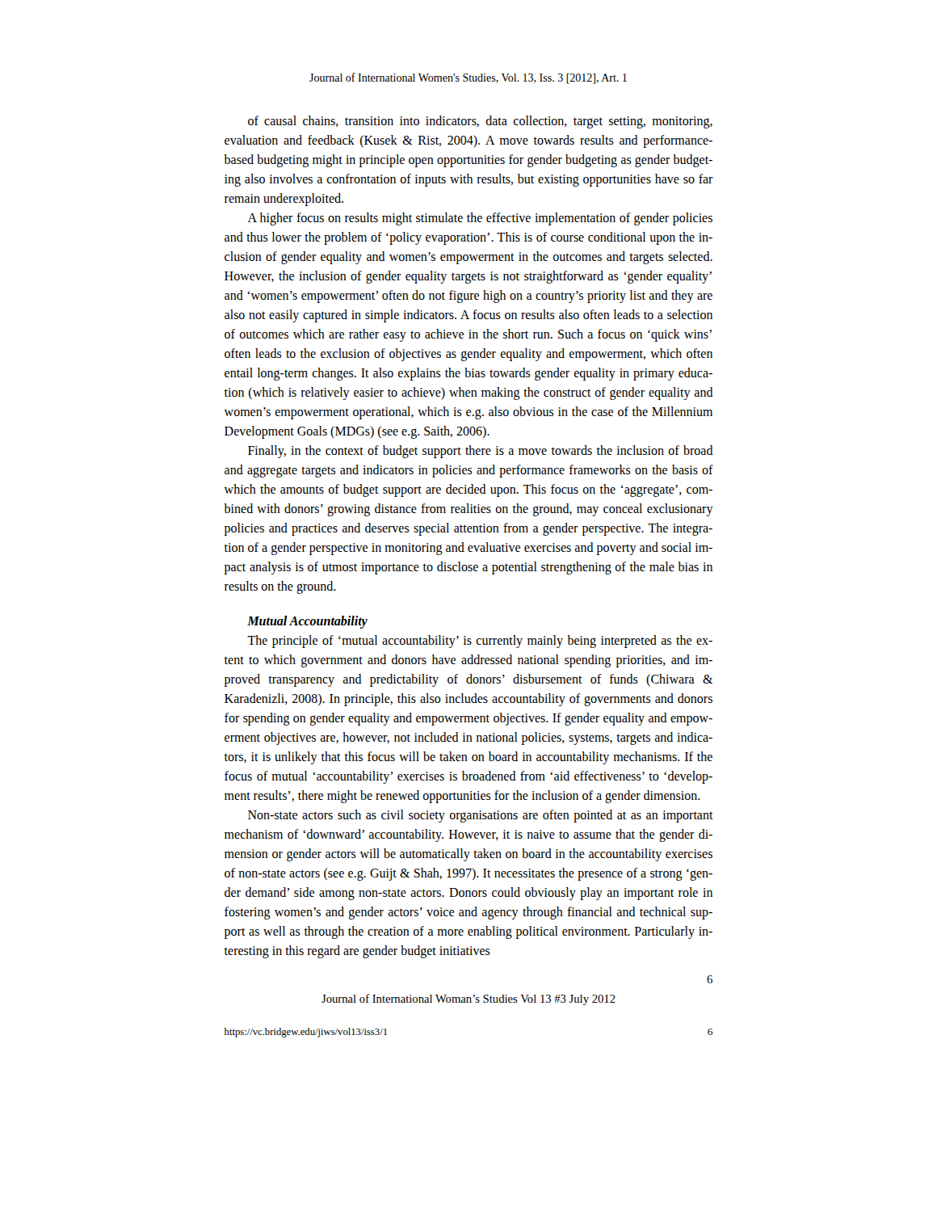Journal of International Women's Studies, Vol. 13, Iss. 3 [2012], Art. 1
of causal chains, transition into indicators, data collection, target setting, monitoring, evaluation and feedback (Kusek & Rist, 2004). A move towards results and performance-based budgeting might in principle open opportunities for gender budgeting as gender budgeting also involves a confrontation of inputs with results, but existing opportunities have so far remain underexploited.
A higher focus on results might stimulate the effective implementation of gender policies and thus lower the problem of ‘policy evaporation’. This is of course conditional upon the inclusion of gender equality and women’s empowerment in the outcomes and targets selected. However, the inclusion of gender equality targets is not straightforward as ‘gender equality’ and ‘women’s empowerment’ often do not figure high on a country’s priority list and they are also not easily captured in simple indicators. A focus on results also often leads to a selection of outcomes which are rather easy to achieve in the short run. Such a focus on ‘quick wins’ often leads to the exclusion of objectives as gender equality and empowerment, which often entail long-term changes. It also explains the bias towards gender equality in primary education (which is relatively easier to achieve) when making the construct of gender equality and women’s empowerment operational, which is e.g. also obvious in the case of the Millennium Development Goals (MDGs) (see e.g. Saith, 2006).
Finally, in the context of budget support there is a move towards the inclusion of broad and aggregate targets and indicators in policies and performance frameworks on the basis of which the amounts of budget support are decided upon. This focus on the ‘aggregate’, combined with donors’ growing distance from realities on the ground, may conceal exclusionary policies and practices and deserves special attention from a gender perspective. The integration of a gender perspective in monitoring and evaluative exercises and poverty and social impact analysis is of utmost importance to disclose a potential strengthening of the male bias in results on the ground.
Mutual Accountability
The principle of ‘mutual accountability’ is currently mainly being interpreted as the extent to which government and donors have addressed national spending priorities, and improved transparency and predictability of donors’ disbursement of funds (Chiwara & Karadenizli, 2008). In principle, this also includes accountability of governments and donors for spending on gender equality and empowerment objectives. If gender equality and empowerment objectives are, however, not included in national policies, systems, targets and indicators, it is unlikely that this focus will be taken on board in accountability mechanisms. If the focus of mutual ‘accountability’ exercises is broadened from ‘aid effectiveness’ to ‘development results’, there might be renewed opportunities for the inclusion of a gender dimension.
Non-state actors such as civil society organisations are often pointed at as an important mechanism of ‘downward’ accountability. However, it is naive to assume that the gender dimension or gender actors will be automatically taken on board in the accountability exercises of non-state actors (see e.g. Guijt & Shah, 1997). It necessitates the presence of a strong ‘gender demand’ side among non-state actors. Donors could obviously play an important role in fostering women’s and gender actors’ voice and agency through financial and technical support as well as through the creation of a more enabling political environment. Particularly interesting in this regard are gender budget initiatives
6 Journal of International Woman’s Studies Vol 13 #3 July 2012
https://vc.bridgew.edu/jiws/vol13/iss3/1 6